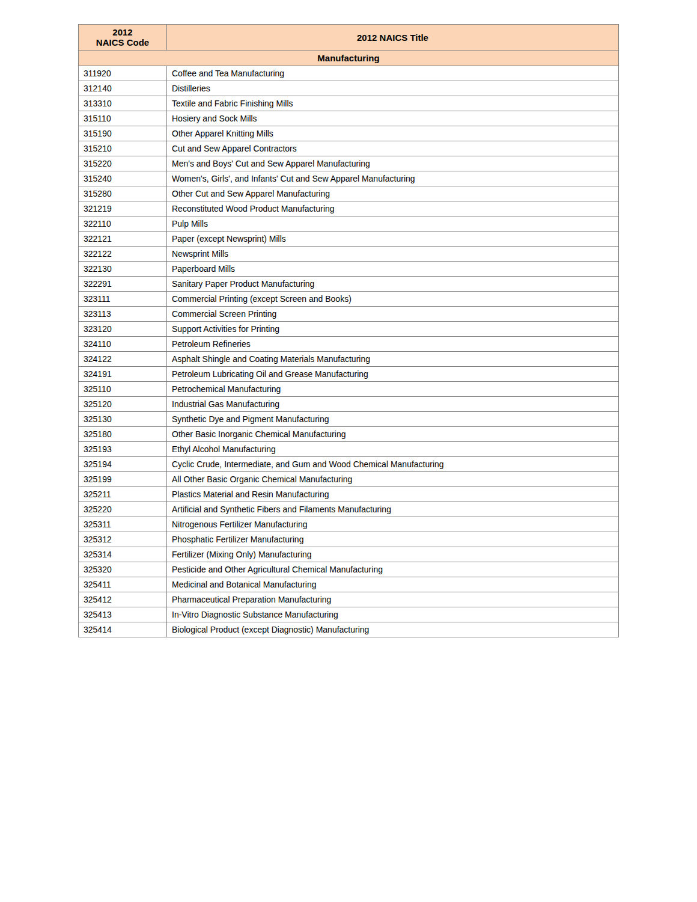| 2012 NAICS Code | 2012 NAICS Title |
| --- | --- |
| Manufacturing |
| 311920 | Coffee and Tea Manufacturing |
| 312140 | Distilleries |
| 313310 | Textile and Fabric Finishing Mills |
| 315110 | Hosiery and Sock Mills |
| 315190 | Other Apparel Knitting Mills |
| 315210 | Cut and Sew Apparel Contractors |
| 315220 | Men's and Boys' Cut and Sew Apparel Manufacturing |
| 315240 | Women's, Girls', and Infants' Cut and Sew Apparel Manufacturing |
| 315280 | Other Cut and Sew Apparel Manufacturing |
| 321219 | Reconstituted Wood Product Manufacturing |
| 322110 | Pulp Mills |
| 322121 | Paper (except Newsprint) Mills |
| 322122 | Newsprint Mills |
| 322130 | Paperboard Mills |
| 322291 | Sanitary Paper Product Manufacturing |
| 323111 | Commercial Printing (except Screen and Books) |
| 323113 | Commercial Screen Printing |
| 323120 | Support Activities for Printing |
| 324110 | Petroleum Refineries |
| 324122 | Asphalt Shingle and Coating Materials Manufacturing |
| 324191 | Petroleum Lubricating Oil and Grease Manufacturing |
| 325110 | Petrochemical Manufacturing |
| 325120 | Industrial Gas Manufacturing |
| 325130 | Synthetic Dye and Pigment Manufacturing |
| 325180 | Other Basic Inorganic Chemical Manufacturing |
| 325193 | Ethyl Alcohol Manufacturing |
| 325194 | Cyclic Crude, Intermediate, and Gum and Wood Chemical Manufacturing |
| 325199 | All Other Basic Organic Chemical Manufacturing |
| 325211 | Plastics Material and Resin Manufacturing |
| 325220 | Artificial and Synthetic Fibers and Filaments Manufacturing |
| 325311 | Nitrogenous Fertilizer Manufacturing |
| 325312 | Phosphatic Fertilizer Manufacturing |
| 325314 | Fertilizer (Mixing Only) Manufacturing |
| 325320 | Pesticide and Other Agricultural Chemical Manufacturing |
| 325411 | Medicinal and Botanical Manufacturing |
| 325412 | Pharmaceutical Preparation Manufacturing |
| 325413 | In-Vitro Diagnostic Substance Manufacturing |
| 325414 | Biological Product (except Diagnostic) Manufacturing |